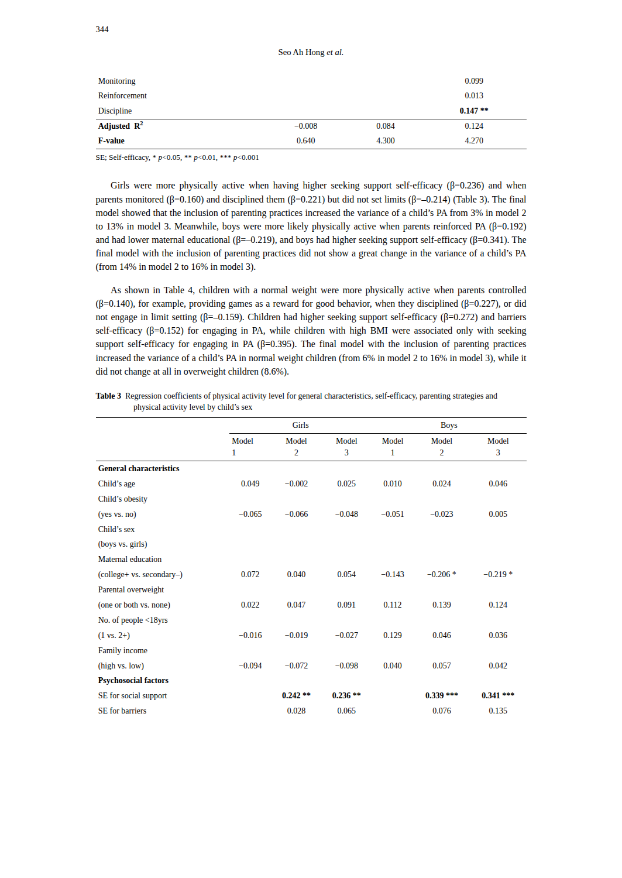344
Seo Ah Hong et al.
| Monitoring | | | 0.099 |
| Reinforcement | | | 0.013 |
| Discipline | | | 0.147 ** |
| Adjusted R 2 | −0.008 | 0.084 | 0.124 |
| F-value | 0.640 | 4.300 | 4.270 |
SE; Self-efficacy, * p<0.05, ** p<0.01, *** p<0.001
Girls were more physically active when having higher seeking support self-efficacy (β=0.236) and when parents monitored (β=0.160) and disciplined them (β=0.221) but did not set limits (β=–0.214) (Table 3). The final model showed that the inclusion of parenting practices increased the variance of a child’s PA from 3% in model 2 to 13% in model 3. Meanwhile, boys were more likely physically active when parents reinforced PA (β=0.192) and had lower maternal educational (β=–0.219), and boys had higher seeking support self-efficacy (β=0.341). The final model with the inclusion of parenting practices did not show a great change in the variance of a child’s PA (from 14% in model 2 to 16% in model 3).
As shown in Table 4, children with a normal weight were more physically active when parents controlled (β=0.140), for example, providing games as a reward for good behavior, when they disciplined (β=0.227), or did not engage in limit setting (β=–0.159). Children had higher seeking support self-efficacy (β=0.272) and barriers self-efficacy (β=0.152) for engaging in PA, while children with high BMI were associated only with seeking support self-efficacy for engaging in PA (β=0.395). The final model with the inclusion of parenting practices increased the variance of a child’s PA in normal weight children (from 6% in model 2 to 16% in model 3), while it did not change at all in overweight children (8.6%).
Table 3 Regression coefficients of physical activity level for general characteristics, self-efficacy, parenting strategies and physical activity level by child’s sex
| | Girls | Boys |
| --- | --- | --- |
| Model 1 | Model 2 | Model 3 | Model 1 | Model 2 | Model 3 |
| General characteristics | | | | | | |
| Child’s age | 0.049 | −0.002 | 0.025 | 0.010 | 0.024 | 0.046 |
| Child’s obesity | | | | | | |
| (yes vs. no) | −0.065 | −0.066 | −0.048 | −0.051 | −0.023 | 0.005 |
| Child’s sex | | | | | | |
| (boys vs. girls) | | | | | | |
| Maternal education | | | | | | |
| (college+ vs. secondary–) | 0.072 | 0.040 | 0.054 | −0.143 | −0.206 * | −0.219 * |
| Parental overweight | | | | | | |
| (one or both vs. none) | 0.022 | 0.047 | 0.091 | 0.112 | 0.139 | 0.124 |
| No. of people <18yrs | | | | | | |
| (1 vs. 2+) | −0.016 | −0.019 | −0.027 | 0.129 | 0.046 | 0.036 |
| Family income | | | | | | |
| (high vs. low) | −0.094 | −0.072 | −0.098 | 0.040 | 0.057 | 0.042 |
| Psychosocial factors | | | | | | |
| SE for social support | | 0.242 ** | 0.236 ** | | 0.339 *** | 0.341 *** |
| SE for barriers | | 0.028 | 0.065 | | 0.076 | 0.135 |